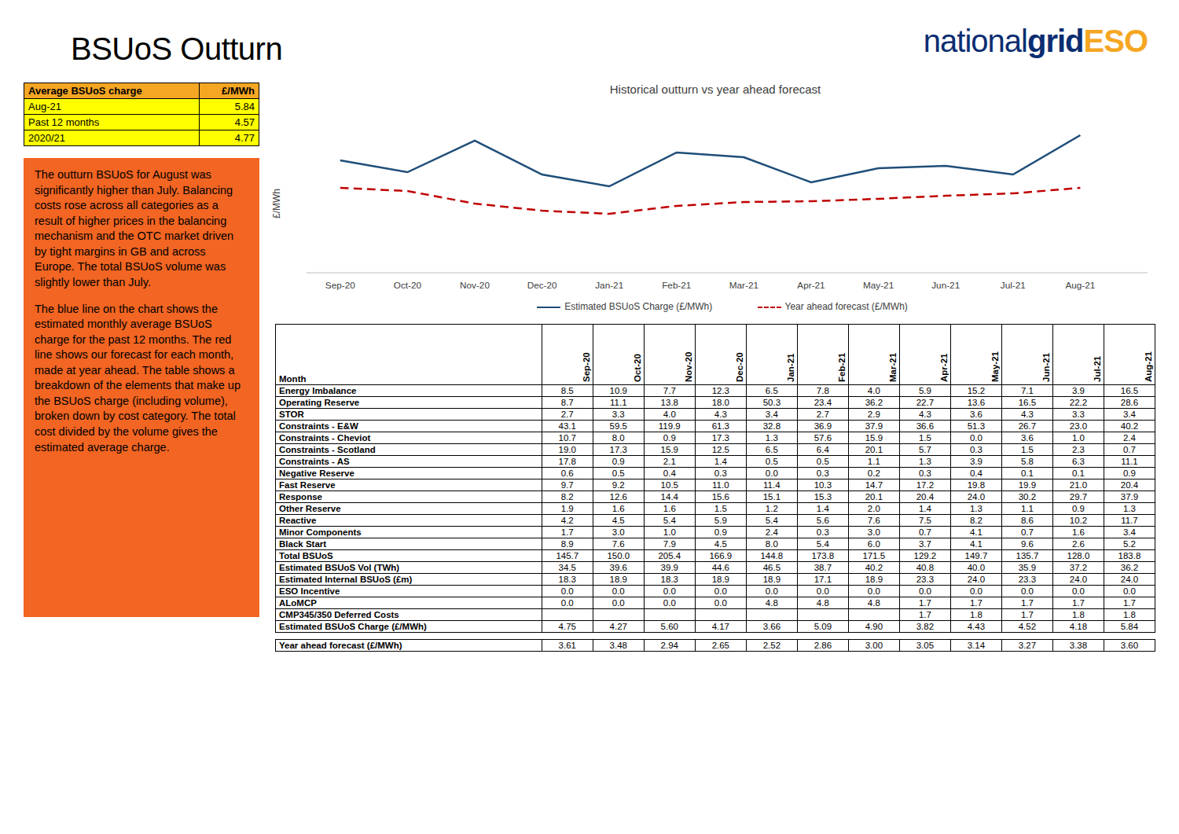national grid ESO
BSUoS Outturn
| Average BSUoS charge | £/MWh |
| --- | --- |
| Aug-21 | 5.84 |
| Past 12 months | 4.57 |
| 2020/21 | 4.77 |
The outturn BSUoS for August was significantly higher than July. Balancing costs rose across all categories as a result of higher prices in the balancing mechanism and the OTC market driven by tight margins in GB and across Europe. The total BSUoS volume was slightly lower than July.
The blue line on the chart shows the estimated monthly average BSUoS charge for the past 12 months. The red line shows our forecast for each month, made at year ahead. The table shows a breakdown of the elements that make up the BSUoS charge (including volume), broken down by cost category. The total cost divided by the volume gives the estimated average charge.
Historical outturn vs year ahead forecast
£/MWh
7.00 6.00 5.00 4.00 3.00 2.00 1.00 0.00 Sep-20 Oct-20 Nov-20 Dec-20 Jan-21 Feb-21 Mar-21 Apr-21 May-21 Jun-21 Jul-21 Aug-21
Estimated BSUoS Charge (£/MWh) Year ahead forecast (£/MWh)
| Month | Sep-20 | Oct-20 | Nov-20 | Dec-20 | Jan-21 | Feb-21 | Mar-21 | Apr-21 | May-21 | Jun-21 | Jul-21 | Aug-21 |
| --- | --- | --- | --- | --- | --- | --- | --- | --- | --- | --- | --- | --- |
| Energy Imbalance | 8.5 | 10.9 | 7.7 | 12.3 | 6.5 | 7.8 | 4.0 | 5.9 | 15.2 | 7.1 | 3.9 | 16.5 |
| Operating Reserve | 8.7 | 11.1 | 13.8 | 18.0 | 50.3 | 23.4 | 36.2 | 22.7 | 13.6 | 16.5 | 22.2 | 28.6 |
| STOR | 2.7 | 3.3 | 4.0 | 4.3 | 3.4 | 2.7 | 2.9 | 4.3 | 3.6 | 4.3 | 3.3 | 3.4 |
| Constraints - E&W | 43.1 | 59.5 | 119.9 | 61.3 | 32.8 | 36.9 | 37.9 | 36.6 | 51.3 | 26.7 | 23.0 | 40.2 |
| Constraints - Cheviot | 10.7 | 8.0 | 0.9 | 17.3 | 1.3 | 57.6 | 15.9 | 1.5 | 0.0 | 3.6 | 1.0 | 2.4 |
| Constraints - Scotland | 19.0 | 17.3 | 15.9 | 12.5 | 6.5 | 6.4 | 20.1 | 5.7 | 0.3 | 1.5 | 2.3 | 0.7 |
| Constraints - AS | 17.8 | 0.9 | 2.1 | 1.4 | 0.5 | 0.5 | 1.1 | 1.3 | 3.9 | 5.8 | 6.3 | 11.1 |
| Negative Reserve | 0.6 | 0.5 | 0.4 | 0.3 | 0.0 | 0.3 | 0.2 | 0.3 | 0.4 | 0.1 | 0.1 | 0.9 |
| Fast Reserve | 9.7 | 9.2 | 10.5 | 11.0 | 11.4 | 10.3 | 14.7 | 17.2 | 19.8 | 19.9 | 21.0 | 20.4 |
| Response | 8.2 | 12.6 | 14.4 | 15.6 | 15.1 | 15.3 | 20.1 | 20.4 | 24.0 | 30.2 | 29.7 | 37.9 |
| Other Reserve | 1.9 | 1.6 | 1.6 | 1.5 | 1.2 | 1.4 | 2.0 | 1.4 | 1.3 | 1.1 | 0.9 | 1.3 |
| Reactive | 4.2 | 4.5 | 5.4 | 5.9 | 5.4 | 5.6 | 7.6 | 7.5 | 8.2 | 8.6 | 10.2 | 11.7 |
| Minor Components | 1.7 | 3.0 | 1.0 | 0.9 | 2.4 | 0.3 | 3.0 | 0.7 | 4.1 | 0.7 | 1.6 | 3.4 |
| Black Start | 8.9 | 7.6 | 7.9 | 4.5 | 8.0 | 5.4 | 6.0 | 3.7 | 4.1 | 9.6 | 2.6 | 5.2 |
| Total BSUoS | 145.7 | 150.0 | 205.4 | 166.9 | 144.8 | 173.8 | 171.5 | 129.2 | 149.7 | 135.7 | 128.0 | 183.8 |
| Estimated BSUoS Vol (TWh) | 34.5 | 39.6 | 39.9 | 44.6 | 46.5 | 38.7 | 40.2 | 40.8 | 40.0 | 35.9 | 37.2 | 36.2 |
| Estimated Internal BSUoS (£m) | 18.3 | 18.9 | 18.3 | 18.9 | 18.9 | 17.1 | 18.9 | 23.3 | 24.0 | 23.3 | 24.0 | 24.0 |
| ESO Incentive | 0.0 | 0.0 | 0.0 | 0.0 | 0.0 | 0.0 | 0.0 | 0.0 | 0.0 | 0.0 | 0.0 | 0.0 |
| ALoMCP | 0.0 | 0.0 | 0.0 | 0.0 | 4.8 | 4.8 | 4.8 | 1.7 | 1.7 | 1.7 | 1.7 | 1.7 |
| CMP345/350 Deferred Costs | | | | | | | | 1.7 | 1.8 | 1.7 | 1.8 | 1.8 |
| Estimated BSUoS Charge (£/MWh) | 4.75 | 4.27 | 5.60 | 4.17 | 3.66 | 5.09 | 4.90 | 3.82 | 4.43 | 4.52 | 4.18 | 5.84 |
| Year ahead forecast (£/MWh) | 3.61 | 3.48 | 2.94 | 2.65 | 2.52 | 2.86 | 3.00 | 3.05 | 3.14 | 3.27 | 3.38 | 3.60 |